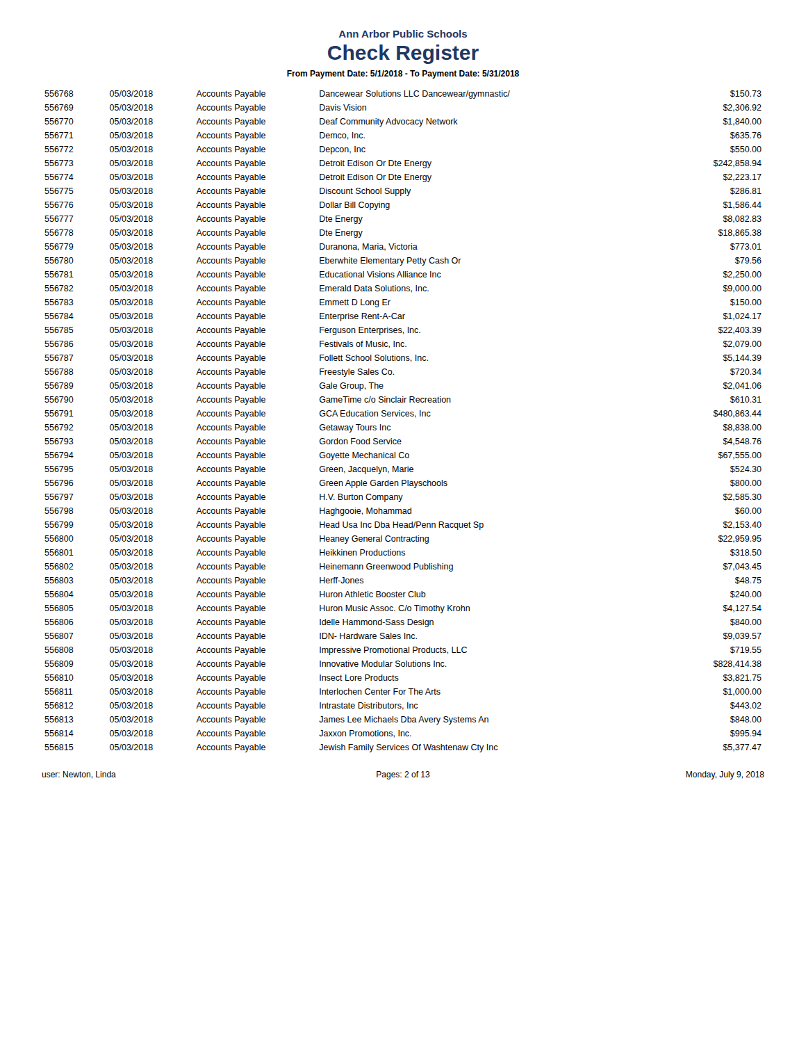Ann Arbor Public Schools
Check Register
From Payment Date: 5/1/2018 - To Payment Date: 5/31/2018
| 556768 | 05/03/2018 | Accounts Payable | Dancewear Solutions LLC Dancewear/gymnastic/ | $150.73 |
| 556769 | 05/03/2018 | Accounts Payable | Davis Vision | $2,306.92 |
| 556770 | 05/03/2018 | Accounts Payable | Deaf Community Advocacy Network | $1,840.00 |
| 556771 | 05/03/2018 | Accounts Payable | Demco, Inc. | $635.76 |
| 556772 | 05/03/2018 | Accounts Payable | Depcon, Inc | $550.00 |
| 556773 | 05/03/2018 | Accounts Payable | Detroit Edison Or Dte Energy | $242,858.94 |
| 556774 | 05/03/2018 | Accounts Payable | Detroit Edison Or Dte Energy | $2,223.17 |
| 556775 | 05/03/2018 | Accounts Payable | Discount School Supply | $286.81 |
| 556776 | 05/03/2018 | Accounts Payable | Dollar Bill Copying | $1,586.44 |
| 556777 | 05/03/2018 | Accounts Payable | Dte Energy | $8,082.83 |
| 556778 | 05/03/2018 | Accounts Payable | Dte Energy | $18,865.38 |
| 556779 | 05/03/2018 | Accounts Payable | Duranona, Maria, Victoria | $773.01 |
| 556780 | 05/03/2018 | Accounts Payable | Eberwhite Elementary Petty Cash Or | $79.56 |
| 556781 | 05/03/2018 | Accounts Payable | Educational Visions Alliance Inc | $2,250.00 |
| 556782 | 05/03/2018 | Accounts Payable | Emerald Data Solutions, Inc. | $9,000.00 |
| 556783 | 05/03/2018 | Accounts Payable | Emmett D Long Er | $150.00 |
| 556784 | 05/03/2018 | Accounts Payable | Enterprise Rent-A-Car | $1,024.17 |
| 556785 | 05/03/2018 | Accounts Payable | Ferguson Enterprises, Inc. | $22,403.39 |
| 556786 | 05/03/2018 | Accounts Payable | Festivals of Music, Inc. | $2,079.00 |
| 556787 | 05/03/2018 | Accounts Payable | Follett School Solutions, Inc. | $5,144.39 |
| 556788 | 05/03/2018 | Accounts Payable | Freestyle Sales Co. | $720.34 |
| 556789 | 05/03/2018 | Accounts Payable | Gale Group, The | $2,041.06 |
| 556790 | 05/03/2018 | Accounts Payable | GameTime c/o Sinclair Recreation | $610.31 |
| 556791 | 05/03/2018 | Accounts Payable | GCA Education Services, Inc | $480,863.44 |
| 556792 | 05/03/2018 | Accounts Payable | Getaway Tours Inc | $8,838.00 |
| 556793 | 05/03/2018 | Accounts Payable | Gordon Food Service | $4,548.76 |
| 556794 | 05/03/2018 | Accounts Payable | Goyette Mechanical Co | $67,555.00 |
| 556795 | 05/03/2018 | Accounts Payable | Green, Jacquelyn, Marie | $524.30 |
| 556796 | 05/03/2018 | Accounts Payable | Green Apple Garden Playschools | $800.00 |
| 556797 | 05/03/2018 | Accounts Payable | H.V. Burton Company | $2,585.30 |
| 556798 | 05/03/2018 | Accounts Payable | Haghgooie, Mohammad | $60.00 |
| 556799 | 05/03/2018 | Accounts Payable | Head Usa Inc Dba Head/Penn Racquet Sp | $2,153.40 |
| 556800 | 05/03/2018 | Accounts Payable | Heaney General Contracting | $22,959.95 |
| 556801 | 05/03/2018 | Accounts Payable | Heikkinen Productions | $318.50 |
| 556802 | 05/03/2018 | Accounts Payable | Heinemann Greenwood Publishing | $7,043.45 |
| 556803 | 05/03/2018 | Accounts Payable | Herff-Jones | $48.75 |
| 556804 | 05/03/2018 | Accounts Payable | Huron Athletic Booster Club | $240.00 |
| 556805 | 05/03/2018 | Accounts Payable | Huron Music Assoc. C/o Timothy Krohn | $4,127.54 |
| 556806 | 05/03/2018 | Accounts Payable | Idelle Hammond-Sass Design | $840.00 |
| 556807 | 05/03/2018 | Accounts Payable | IDN- Hardware Sales Inc. | $9,039.57 |
| 556808 | 05/03/2018 | Accounts Payable | Impressive Promotional Products, LLC | $719.55 |
| 556809 | 05/03/2018 | Accounts Payable | Innovative Modular Solutions Inc. | $828,414.38 |
| 556810 | 05/03/2018 | Accounts Payable | Insect Lore Products | $3,821.75 |
| 556811 | 05/03/2018 | Accounts Payable | Interlochen Center For The Arts | $1,000.00 |
| 556812 | 05/03/2018 | Accounts Payable | Intrastate Distributors, Inc | $443.02 |
| 556813 | 05/03/2018 | Accounts Payable | James Lee Michaels Dba Avery Systems An | $848.00 |
| 556814 | 05/03/2018 | Accounts Payable | Jaxxon Promotions, Inc. | $995.94 |
| 556815 | 05/03/2018 | Accounts Payable | Jewish Family Services Of Washtenaw Cty Inc | $5,377.47 |
user: Newton, Linda
Pages: 2 of 13
Monday, July 9, 2018